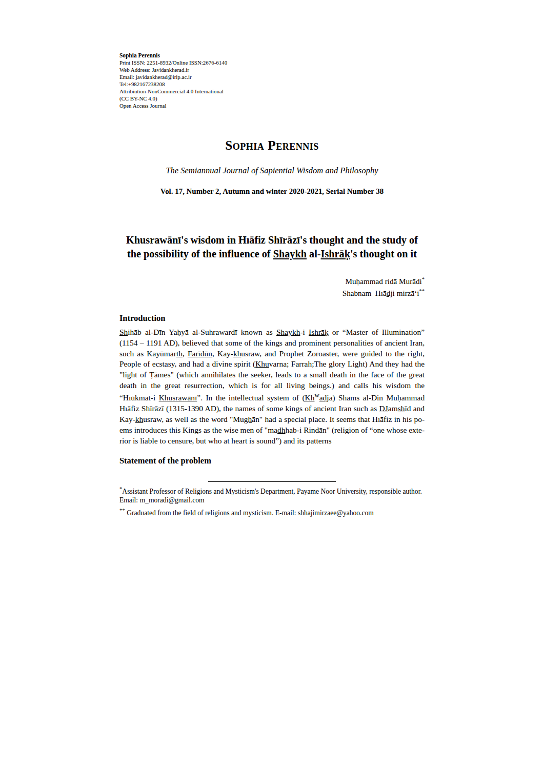Sophia Perennis
Print ISSN: 2251-8932/Online ISSN:2676-6140
Web Address: Javidankherad.ir
Email: javidankherad@irip.ac.ir
Tel:+982167238208
Attribiution-NonCommercial 4.0 International
(CC BY-NC 4.0)
Open Access Journal
Sophia Perennis
The Semiannual Journal of Sapiential Wisdom and Philosophy
Vol. 17, Number 2, Autumn and winter 2020-2021, Serial Number 38
Khusrawānī's wisdom in Hıāfiz Shīrāzī's thought and the study of the possibility of the influence of Shaykh al-Ishrāḳ's thought on it
Muḥammad ridā Murādi*
Shabnam Hıādji mirzā‘i**
Introduction
Shihāb al-Dīn Yaḥyā al-Suhrawardī known as Shaykh-i Ishrāḳ or “Master of Illumination” (1154 – 1191 AD), believed that some of the kings and prominent personalities of ancient Iran, such as Kayūmarth, Farīdūn, Kay-khusraw, and Prophet Zoroaster, were guided to the right, People of ecstasy, and had a divine spirit (Khuvarna; Farrah;The glory Light) And they had the "light of Ṭāmes" (which annihilates the seeker, leads to a small death in the face of the great death in the great resurrection, which is for all living beings.) and calls his wisdom the “Hıūkmat-i Khusrawānī”. In the intellectual system of (Khwadja) Shams al-Din Muḥammad Hıāfiz Shīrāzī (1315-1390 AD), the names of some kings of ancient Iran such as DJamshīd and Kay-khusraw, as well as the word "Mughān" had a special place. It seems that Hıāfiz in his poems introduces this Kings as the wise men of "madhhab-i Rindān" (religion of “one whose exterior is liable to censure, but who at heart is sound”) and its patterns
Statement of the problem
*Assistant Professor of Religions and Mysticism's Department, Payame Noor University, responsible author. Email: m_moradi@gmail.com
** Graduated from the field of religions and mysticism. E-mail: shhajimirzaee@yahoo.com